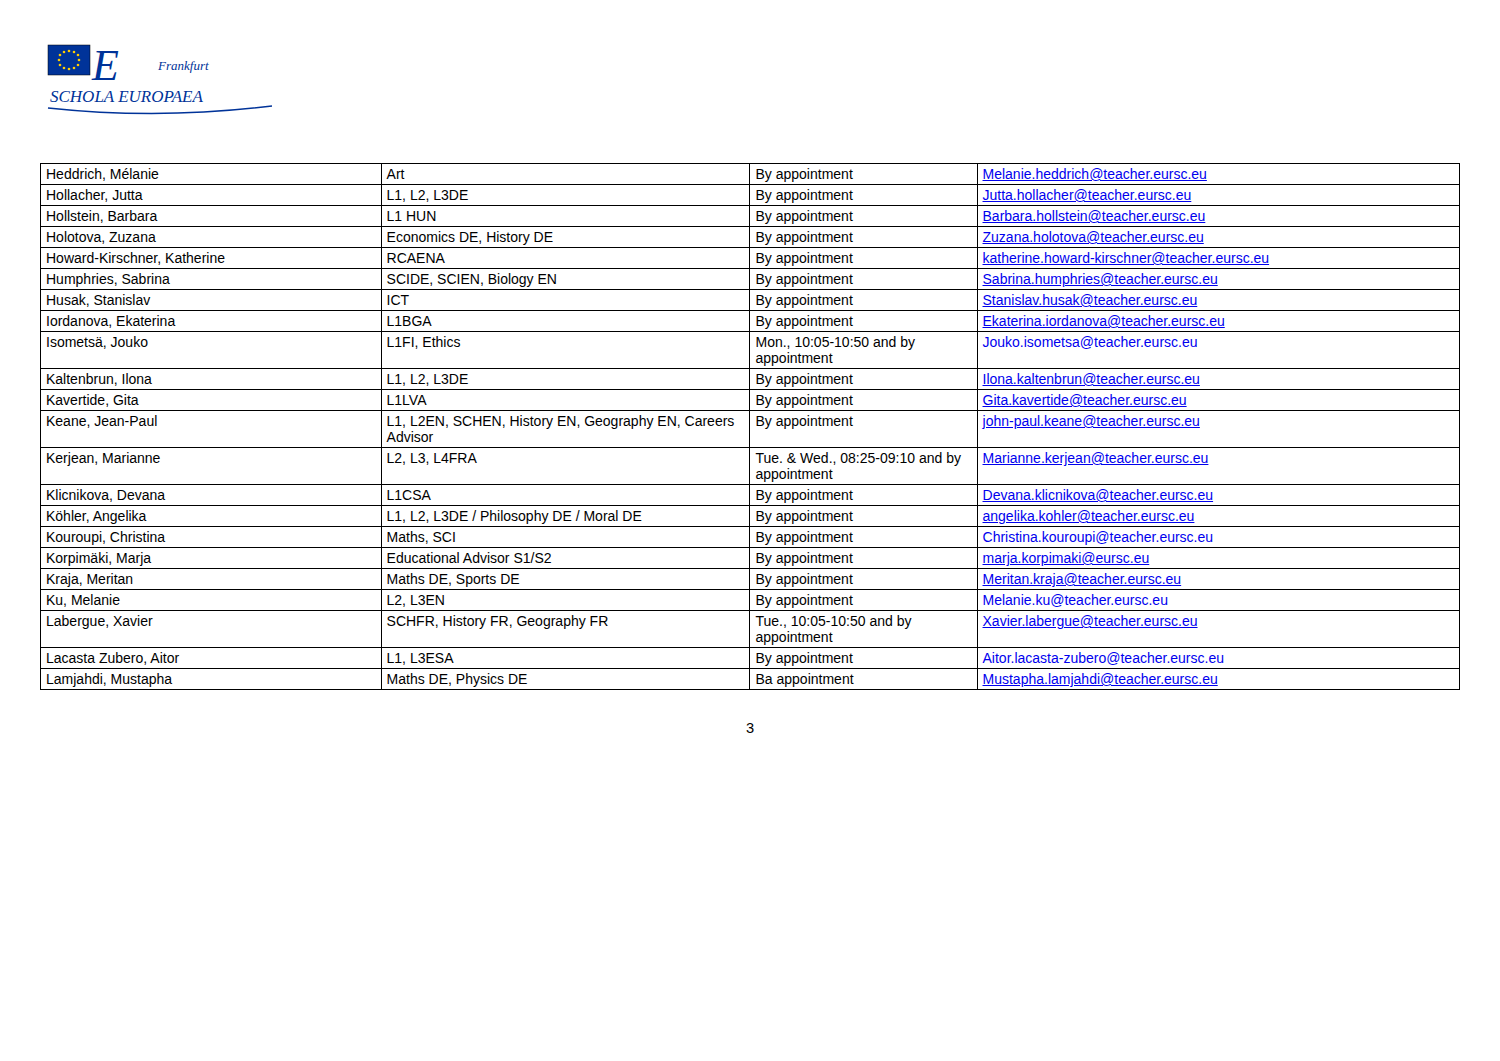E Frankfurt SCHOLA EUROPAEA
| Heddrich, Mélanie | Art | By appointment | Melanie.heddrich@teacher.eursc.eu |
| Hollacher, Jutta | L1, L2, L3DE | By appointment | Jutta.hollacher@teacher.eursc.eu |
| Hollstein, Barbara | L1 HUN | By appointment | Barbara.hollstein@teacher.eursc.eu |
| Holotova, Zuzana | Economics DE, History DE | By appointment | Zuzana.holotova@teacher.eursc.eu |
| Howard-Kirschner, Katherine | RCAENA | By appointment | katherine.howard-kirschner@teacher.eursc.eu |
| Humphries, Sabrina | SCIDE, SCIEN, Biology EN | By appointment | Sabrina.humphries@teacher.eursc.eu |
| Husak, Stanislav | ICT | By appointment | Stanislav.husak@teacher.eursc.eu |
| Iordanova, Ekaterina | L1BGA | By appointment | Ekaterina.iordanova@teacher.eursc.eu |
| Isometsä, Jouko | L1FI, Ethics | Mon., 10:05-10:50 and by appointment | Jouko.isometsa@teacher.eursc.eu |
| Kaltenbrun, Ilona | L1, L2, L3DE | By appointment | Ilona.kaltenbrun@teacher.eursc.eu |
| Kavertide, Gita | L1LVA | By appointment | Gita.kavertide@teacher.eursc.eu |
| Keane, Jean-Paul | L1, L2EN, SCHEN, History EN, Geography EN, Careers Advisor | By appointment | john-paul.keane@teacher.eursc.eu |
| Kerjean, Marianne | L2, L3, L4FRA | Tue. & Wed., 08:25-09:10 and by appointment | Marianne.kerjean@teacher.eursc.eu |
| Klicnikova, Devana | L1CSA | By appointment | Devana.klicnikova@teacher.eursc.eu |
| Köhler, Angelika | L1, L2, L3DE / Philosophy DE / Moral DE | By appointment | angelika.kohler@teacher.eursc.eu |
| Kouroupi, Christina | Maths, SCI | By appointment | Christina.kouroupi@teacher.eursc.eu |
| Korpimäki, Marja | Educational Advisor S1/S2 | By appointment | marja.korpimaki@eursc.eu |
| Kraja, Meritan | Maths DE, Sports DE | By appointment | Meritan.kraja@teacher.eursc.eu |
| Ku, Melanie | L2, L3EN | By appointment | Melanie.ku@teacher.eursc.eu |
| Labergue, Xavier | SCHFR, History FR, Geography FR | Tue., 10:05-10:50 and by appointment | Xavier.labergue@teacher.eursc.eu |
| Lacasta Zubero, Aitor | L1, L3ESA | By appointment | Aitor.lacasta-zubero@teacher.eursc.eu |
| Lamjahdi, Mustapha | Maths DE, Physics DE | Ba appointment | Mustapha.lamjahdi@teacher.eursc.eu |
3